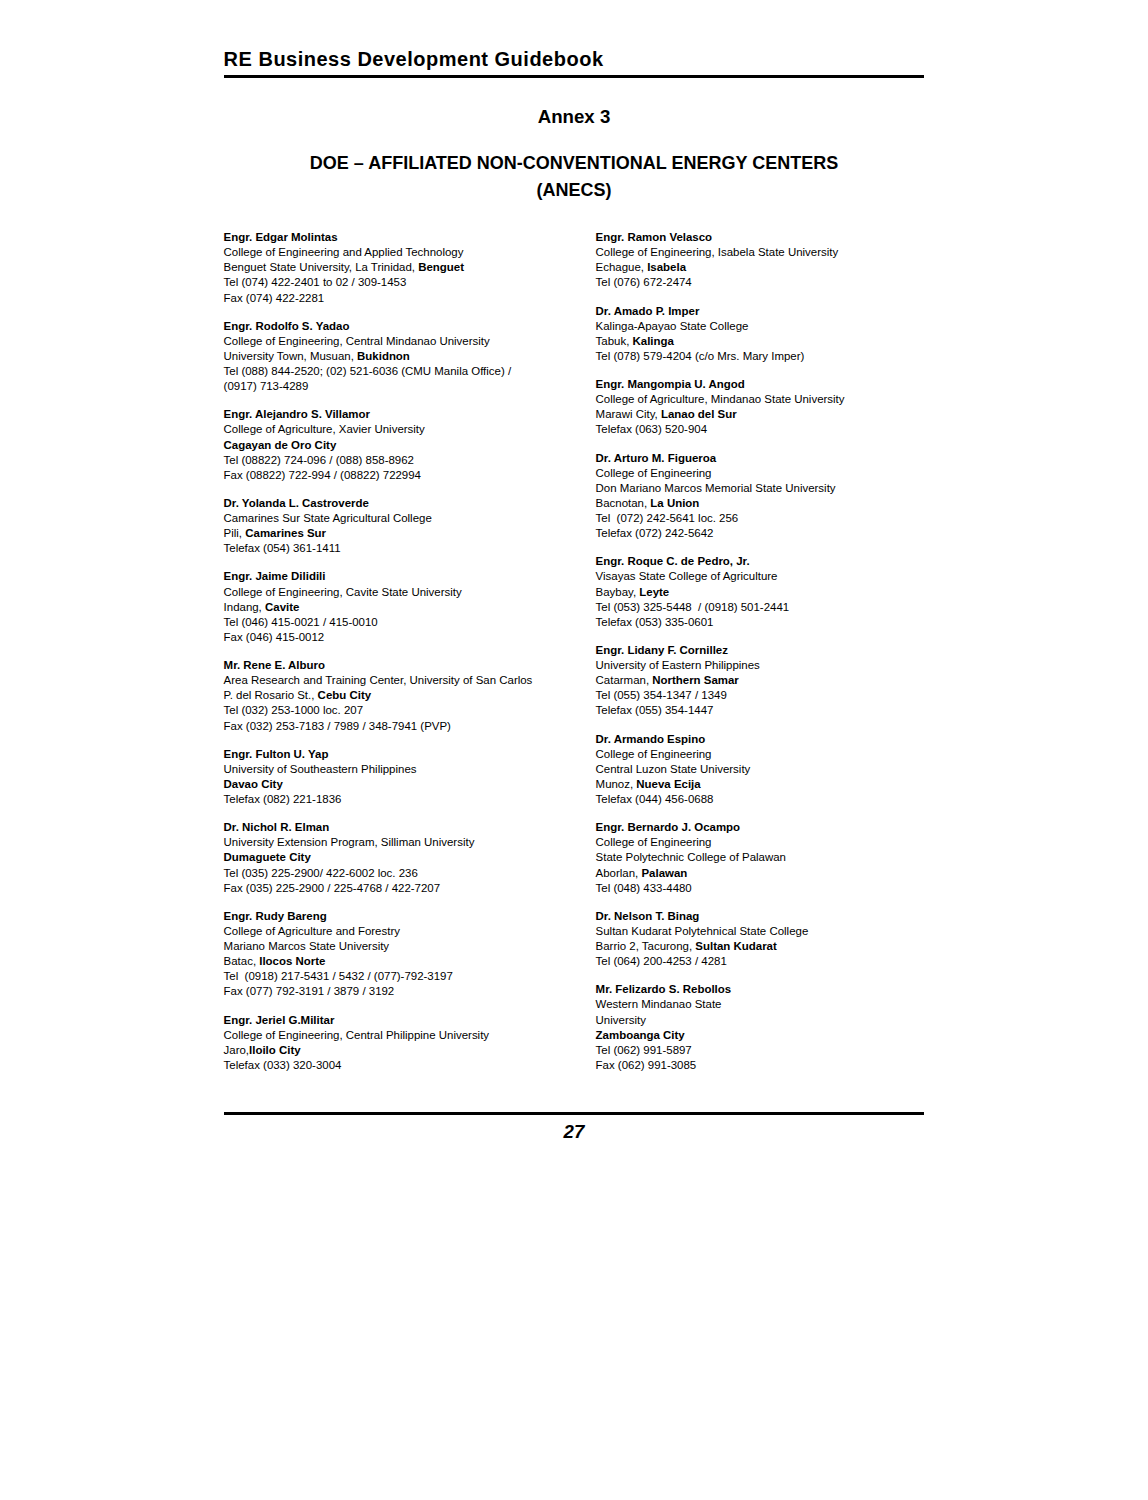RE Business Development Guidebook
Annex 3
DOE – AFFILIATED NON-CONVENTIONAL ENERGY CENTERS
(ANECS)
Engr. Edgar Molintas
College of Engineering and Applied Technology
Benguet State University, La Trinidad, Benguet
Tel (074) 422-2401 to 02 / 309-1453
Fax (074) 422-2281
Engr. Rodolfo S. Yadao
College of Engineering, Central Mindanao University
University Town, Musuan, Bukidnon
Tel (088) 844-2520; (02) 521-6036 (CMU Manila Office) /
(0917) 713-4289
Engr. Alejandro S. Villamor
College of Agriculture, Xavier University
Cagayan de Oro City
Tel (08822) 724-096 / (088) 858-8962
Fax (08822) 722-994 / (08822) 722994
Dr. Yolanda L. Castroverde
Camarines Sur State Agricultural College
Pili, Camarines Sur
Telefax (054) 361-1411
Engr. Jaime Dilidili
College of Engineering, Cavite State University
Indang, Cavite
Tel (046) 415-0021 / 415-0010
Fax (046) 415-0012
Mr. Rene E. Alburo
Area Research and Training Center, University of San Carlos
P. del Rosario St., Cebu City
Tel (032) 253-1000 loc. 207
Fax (032) 253-7183 / 7989 / 348-7941 (PVP)
Engr. Fulton U. Yap
University of Southeastern Philippines
Davao City
Telefax (082) 221-1836
Dr. Nichol R. Elman
University Extension Program, Silliman University
Dumaguete City
Tel (035) 225-2900/ 422-6002 loc. 236
Fax (035) 225-2900 / 225-4768 / 422-7207
Engr. Rudy Bareng
College of Agriculture and Forestry
Mariano Marcos State University
Batac, Ilocos Norte
Tel (0918) 217-5431 / 5432 / (077)-792-3197
Fax (077) 792-3191 / 3879 / 3192
Engr. Jeriel G.Militar
College of Engineering, Central Philippine University
Jaro,Iloilo City
Telefax (033) 320-3004
Engr. Ramon Velasco
College of Engineering, Isabela State University
Echague, Isabela
Tel (076) 672-2474
Dr. Amado P. Imper
Kalinga-Apayao State College
Tabuk, Kalinga
Tel (078) 579-4204 (c/o Mrs. Mary Imper)
Engr. Mangompia U. Angod
College of Agriculture, Mindanao State University
Marawi City, Lanao del Sur
Telefax (063) 520-904
Dr. Arturo M. Figueroa
College of Engineering
Don Mariano Marcos Memorial State University
Bacnotan, La Union
Tel (072) 242-5641 loc. 256
Telefax (072) 242-5642
Engr. Roque C. de Pedro, Jr.
Visayas State College of Agriculture
Baybay, Leyte
Tel (053) 325-5448 / (0918) 501-2441
Telefax (053) 335-0601
Engr. Lidany F. Cornillez
University of Eastern Philippines
Catarman, Northern Samar
Tel (055) 354-1347 / 1349
Telefax (055) 354-1447
Dr. Armando Espino
College of Engineering
Central Luzon State University
Munoz, Nueva Ecija
Telefax (044) 456-0688
Engr. Bernardo J. Ocampo
College of Engineering
State Polytechnic College of Palawan
Aborlan, Palawan
Tel (048) 433-4480
Dr. Nelson T. Binag
Sultan Kudarat Polytehnical State College
Barrio 2, Tacurong, Sultan Kudarat
Tel (064) 200-4253 / 4281
Mr. Felizardo S. Rebollos
Western Mindanao State
University
Zamboanga City
Tel (062) 991-5897
Fax (062) 991-3085
27